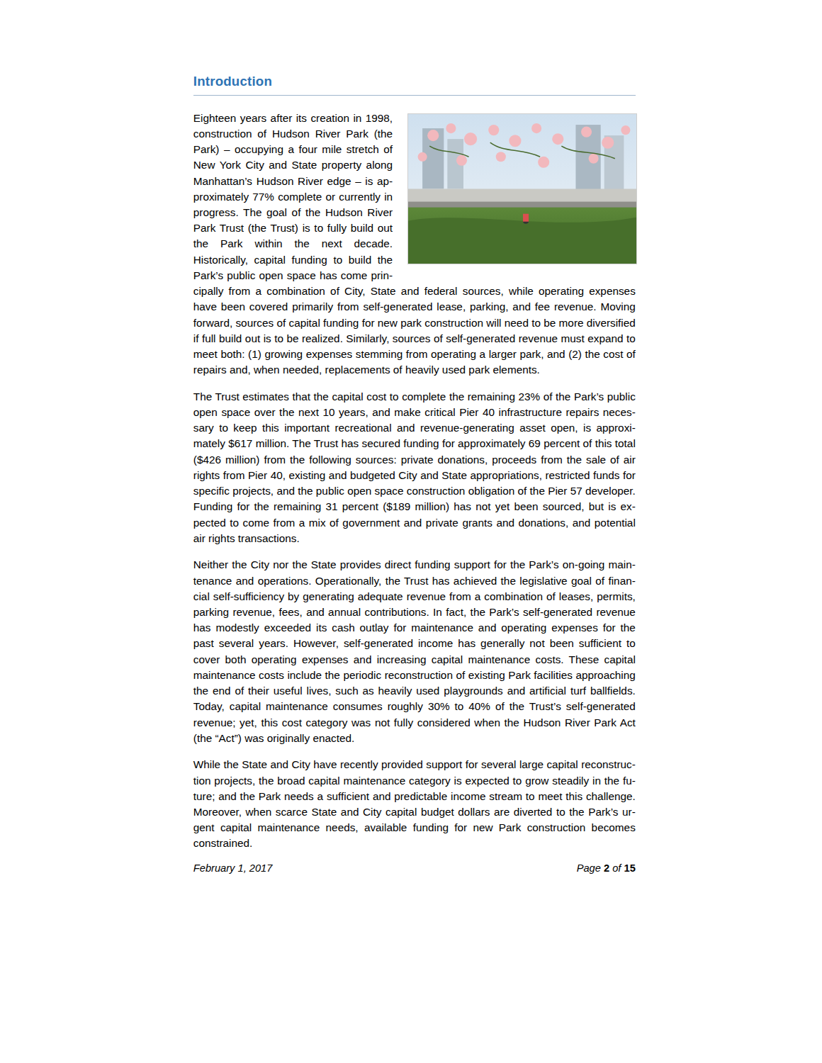Introduction
Eighteen years after its creation in 1998, construction of Hudson River Park (the Park) – occupying a four mile stretch of New York City and State property along Manhattan’s Hudson River edge – is approximately 77% complete or currently in progress. The goal of the Hudson River Park Trust (the Trust) is to fully build out the Park within the next decade. Historically, capital funding to build the Park’s public open space has come principally from a combination of City, State and federal sources, while operating expenses have been covered primarily from self-generated lease, parking, and fee revenue. Moving forward, sources of capital funding for new park construction will need to be more diversified if full build out is to be realized. Similarly, sources of self-generated revenue must expand to meet both: (1) growing expenses stemming from operating a larger park, and (2) the cost of repairs and, when needed, replacements of heavily used park elements.
The Trust estimates that the capital cost to complete the remaining 23% of the Park’s public open space over the next 10 years, and make critical Pier 40 infrastructure repairs necessary to keep this important recreational and revenue-generating asset open, is approximately $617 million. The Trust has secured funding for approximately 69 percent of this total ($426 million) from the following sources: private donations, proceeds from the sale of air rights from Pier 40, existing and budgeted City and State appropriations, restricted funds for specific projects, and the public open space construction obligation of the Pier 57 developer. Funding for the remaining 31 percent ($189 million) has not yet been sourced, but is expected to come from a mix of government and private grants and donations, and potential air rights transactions.
Neither the City nor the State provides direct funding support for the Park’s on-going maintenance and operations. Operationally, the Trust has achieved the legislative goal of financial self-sufficiency by generating adequate revenue from a combination of leases, permits, parking revenue, fees, and annual contributions. In fact, the Park’s self-generated revenue has modestly exceeded its cash outlay for maintenance and operating expenses for the past several years. However, self-generated income has generally not been sufficient to cover both operating expenses and increasing capital maintenance costs. These capital maintenance costs include the periodic reconstruction of existing Park facilities approaching the end of their useful lives, such as heavily used playgrounds and artificial turf ballfields. Today, capital maintenance consumes roughly 30% to 40% of the Trust’s self-generated revenue; yet, this cost category was not fully considered when the Hudson River Park Act (the “Act”) was originally enacted.
While the State and City have recently provided support for several large capital reconstruction projects, the broad capital maintenance category is expected to grow steadily in the future; and the Park needs a sufficient and predictable income stream to meet this challenge. Moreover, when scarce State and City capital budget dollars are diverted to the Park’s urgent capital maintenance needs, available funding for new Park construction becomes constrained.
February 1, 2017 Page 2 of 15